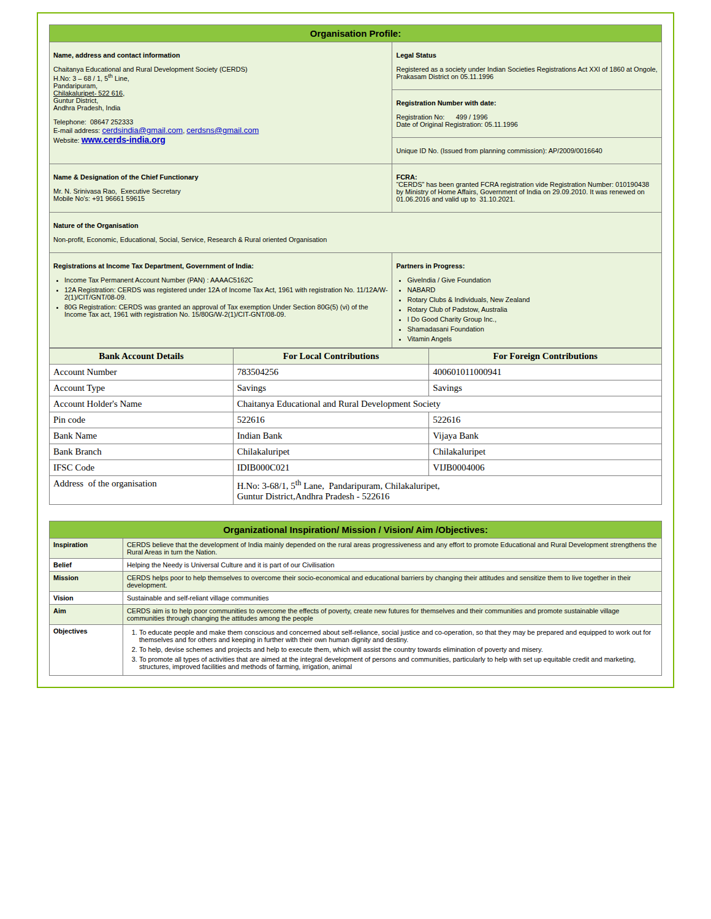| Organisation Profile: |
| Name, address and contact information Chaitanya Educational and Rural Development Society (CERDS) H.No: 3 – 68 / 1, 5 th Line, Pandaripuram, Chilakaluripet- 522 616 , Guntur District, Andhra Pradesh, India Telephone: 08647 252333 E-mail address: cerdsindia@gmail.com , cerdsns@gmail.com Website: www.cerds-india.org | Legal Status Registered as a society under Indian Societies Registrations Act XXI of 1860 at Ongole, Prakasam District on 05.11.1996 |
| Registration Number with date: Registration No: 499 / 1996 Date of Original Registration: 05.11.1996 |
| Unique ID No. (Issued from planning commission): AP/2009/0016640 |
| Name & Designation of the Chief Functionary Mr. N. Srinivasa Rao, Executive Secretary Mobile No's: +91 96661 59615 | FCRA: “CERDS” has been granted FCRA registration vide Registration Number: 010190438 by Ministry of Home Affairs, Government of India on 29.09.2010. It was renewed on 01.06.2016 and valid up to 31.10.2021. |
| Nature of the Organisation Non-profit, Economic, Educational, Social, Service, Research & Rural oriented Organisation |
| Registrations at Income Tax Department, Government of India: Income Tax Permanent Account Number (PAN) : AAAAC5162C 12A Registration: CERDS was registered under 12A of Income Tax Act, 1961 with registration No. 11/12A/W-2(1)/CIT/GNT/08-09. 80G Registration: CERDS was granted an approval of Tax exemption Under Section 80G(5) (vi) of the Income Tax act, 1961 with registration No. 15/80G/W-2(1)/CIT-GNT/08-09. | Partners in Progress: GiveIndia / Give Foundation NABARD Rotary Clubs & Individuals, New Zealand Rotary Club of Padstow, Australia I Do Good Charity Group Inc., Shamadasani Foundation Vitamin Angels |
| Bank Account Details | For Local Contributions | For Foreign Contributions |
| Account Number | 783504256 | 400601011000941 |
| Account Type | Savings | Savings |
| Account Holder's Name | Chaitanya Educational and Rural Development Society |
| Pin code | 522616 | 522616 |
| Bank Name | Indian Bank | Vijaya Bank |
| Bank Branch | Chilakaluripet | Chilakaluripet |
| IFSC Code | IDIB000C021 | VIJB0004006 |
| Address of the organisation | H.No: 3-68/1, 5 th Lane, Pandaripuram, Chilakaluripet, Guntur District,Andhra Pradesh - 522616 |
| Organizational Inspiration/ Mission / Vision/ Aim /Objectives: |
| Inspiration | CERDS believe that the development of India mainly depended on the rural areas progressiveness and any effort to promote Educational and Rural Development strengthens the Rural Areas in turn the Nation. |
| Belief | Helping the Needy is Universal Culture and it is part of our Civilisation |
| Mission | CERDS helps poor to help themselves to overcome their socio-economical and educational barriers by changing their attitudes and sensitize them to live together in their development. |
| Vision | Sustainable and self-reliant village communities |
| Aim | CERDS aim is to help poor communities to overcome the effects of poverty, create new futures for themselves and their communities and promote sustainable village communities through changing the attitudes among the people |
| Objectives | To educate people and make them conscious and concerned about self-reliance, social justice and co-operation, so that they may be prepared and equipped to work out for themselves and for others and keeping in further with their own human dignity and destiny. To help, devise schemes and projects and help to execute them, which will assist the country towards elimination of poverty and misery. To promote all types of activities that are aimed at the integral development of persons and communities, particularly to help with set up equitable credit and marketing, structures, improved facilities and methods of farming, irrigation, animal |